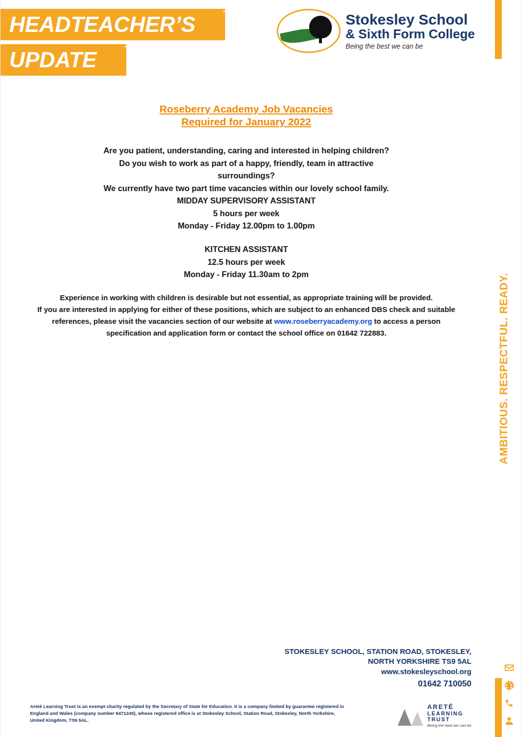AMBITIOUS. RESPECTFUL. READY.
HEADTEACHER’S
UPDATE
Stokesley School
& Sixth Form College
Being the best we can be
Roseberry Academy Job Vacancies
Required for January 2022
Are you patient, understanding, caring and interested in helping children?
Do you wish to work as part of a happy, friendly, team in attractive
surroundings?
We currently have two part time vacancies within our lovely school family.
MIDDAY SUPERVISORY ASSISTANT
5 hours per week
Monday - Friday 12.00pm to 1.00pm
KITCHEN ASSISTANT
12.5 hours per week
Monday - Friday 11.30am to 2pm
Experience in working with children is desirable but not essential, as appropriate training will be provided.
If you are interested in applying for either of these positions, which are subject to an enhanced DBS check and suitable references, please visit the vacancies section of our website at www.roseberryacademy.org to access a person specification and application form or contact the school office on 01642 722883.
STOKESLEY SCHOOL, STATION ROAD, STOKESLEY,
NORTH YORKSHIRE TS9 5AL
www.stokesleyschool.org
01642 710050
Areté Learning Trust is an exempt charity regulated by the Secretary of State for Education. It is a company limited by guarantee registered in England and Wales (company number 9471240), whose registered office is at Stokesley School, Station Road, Stokesley, North Yorkshire, United Kingdom, TS9 5AL.
ARETÉ
LEARNING
TRUST
Being the best we can be